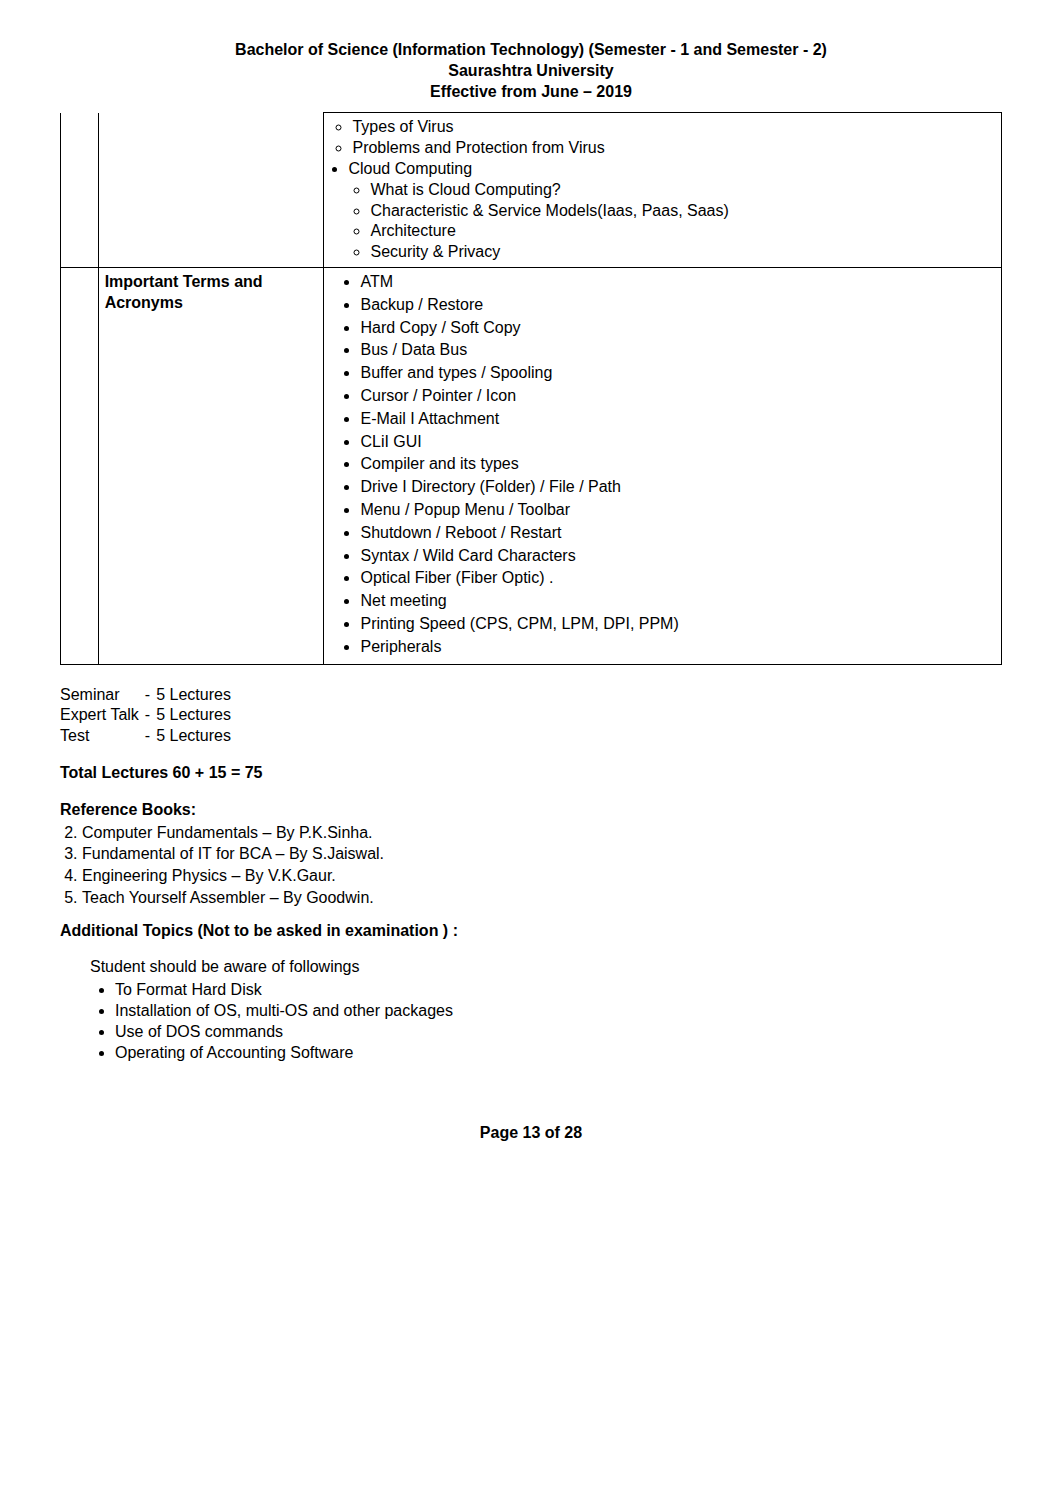Bachelor of Science (Information Technology) (Semester - 1 and Semester - 2)
Saurashtra University
Effective from June – 2019
| | | Types of Virus Problems and Protection from Virus Cloud Computing What is Cloud Computing? Characteristic & Service Models(Iaas, Paas, Saas) Architecture Security & Privacy |
| | Important Terms and Acronyms | ATM Backup / Restore Hard Copy / Soft Copy Bus / Data Bus Buffer and types / Spooling Cursor / Pointer / Icon E-Mail I Attachment CLiI GUI Compiler and its types Drive I Directory (Folder) / File / Path Menu / Popup Menu / Toolbar Shutdown / Reboot / Restart Syntax / Wild Card Characters Optical Fiber (Fiber Optic) . Net meeting Printing Speed (CPS, CPM, LPM, DPI, PPM) Peripherals |
| Seminar | - | 5 Lectures |
| Expert Talk | - | 5 Lectures |
| Test | - | 5 Lectures |
Total Lectures 60 + 15 = 75
Reference Books:
Computer Fundamentals – By P.K.Sinha.
Fundamental of IT for BCA – By S.Jaiswal.
Engineering Physics – By V.K.Gaur.
Teach Yourself Assembler – By Goodwin.
Additional Topics (Not to be asked in examination ) :
Student should be aware of followings
To Format Hard Disk
Installation of OS, multi-OS and other packages
Use of DOS commands
Operating of Accounting Software
Page 13 of 28